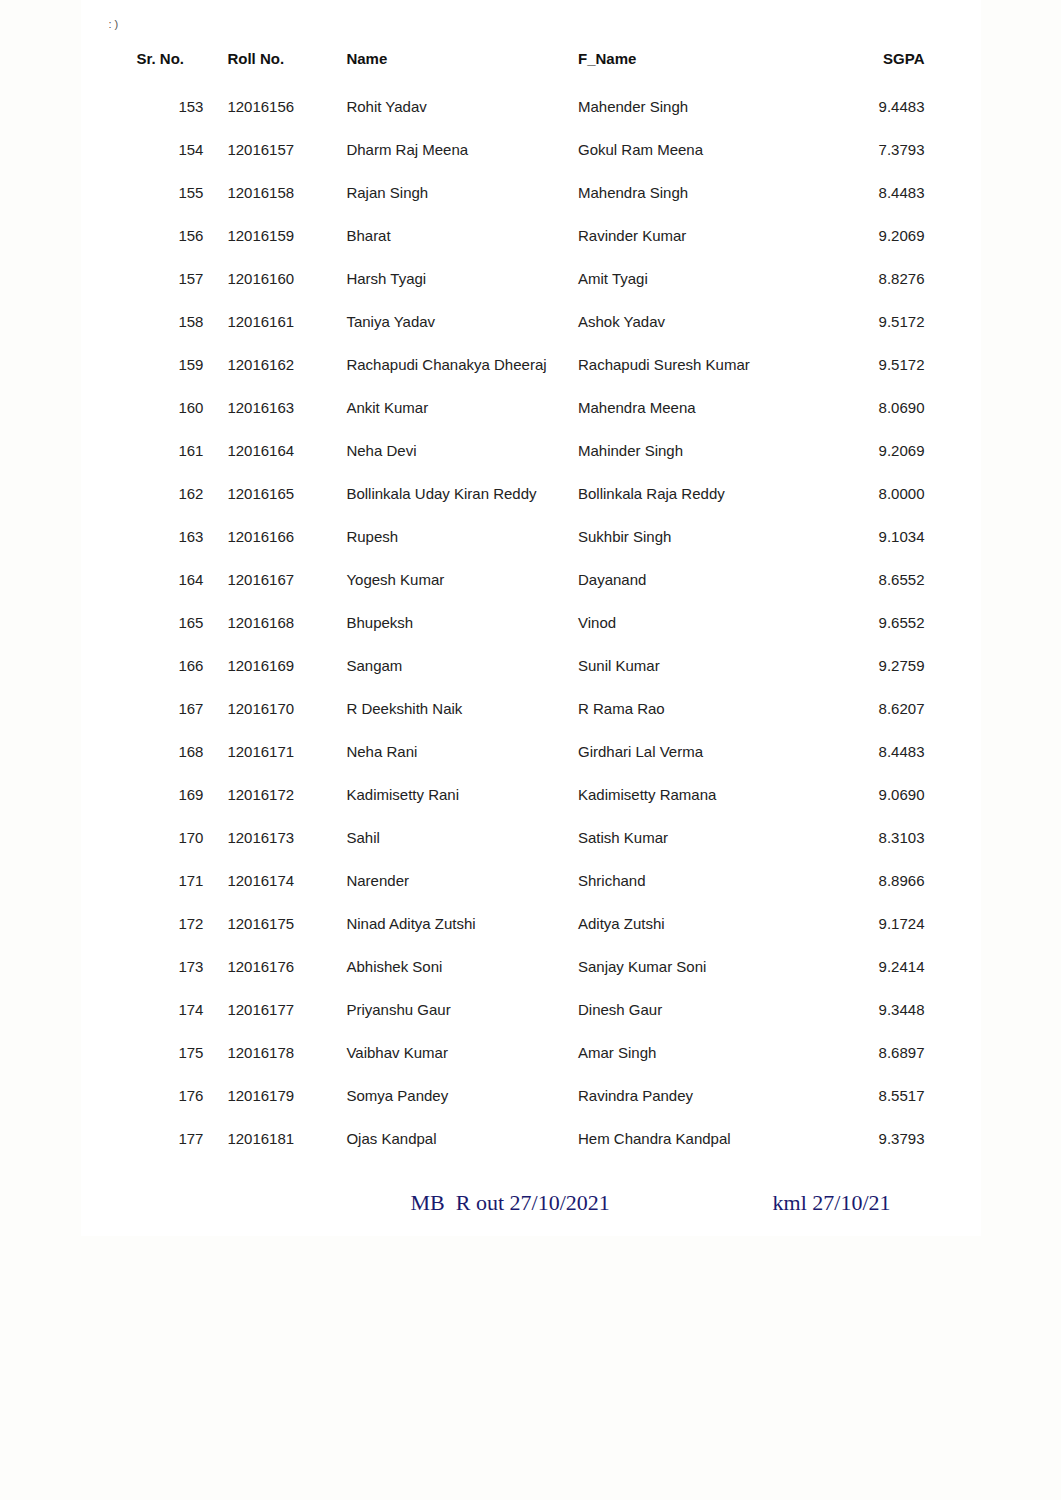: )
| Sr. No. | Roll No. | Name | F_Name | SGPA |
| --- | --- | --- | --- | --- |
| 153 | 12016156 | Rohit Yadav | Mahender Singh | 9.4483 |
| 154 | 12016157 | Dharm Raj Meena | Gokul Ram Meena | 7.3793 |
| 155 | 12016158 | Rajan Singh | Mahendra Singh | 8.4483 |
| 156 | 12016159 | Bharat | Ravinder Kumar | 9.2069 |
| 157 | 12016160 | Harsh Tyagi | Amit Tyagi | 8.8276 |
| 158 | 12016161 | Taniya Yadav | Ashok Yadav | 9.5172 |
| 159 | 12016162 | Rachapudi Chanakya Dheeraj | Rachapudi Suresh Kumar | 9.5172 |
| 160 | 12016163 | Ankit Kumar | Mahendra Meena | 8.0690 |
| 161 | 12016164 | Neha Devi | Mahinder Singh | 9.2069 |
| 162 | 12016165 | Bollinkala Uday Kiran Reddy | Bollinkala Raja Reddy | 8.0000 |
| 163 | 12016166 | Rupesh | Sukhbir Singh | 9.1034 |
| 164 | 12016167 | Yogesh Kumar | Dayanand | 8.6552 |
| 165 | 12016168 | Bhupeksh | Vinod | 9.6552 |
| 166 | 12016169 | Sangam | Sunil Kumar | 9.2759 |
| 167 | 12016170 | R Deekshith Naik | R Rama Rao | 8.6207 |
| 168 | 12016171 | Neha Rani | Girdhari Lal Verma | 8.4483 |
| 169 | 12016172 | Kadimisetty Rani | Kadimisetty Ramana | 9.0690 |
| 170 | 12016173 | Sahil | Satish Kumar | 8.3103 |
| 171 | 12016174 | Narender | Shrichand | 8.8966 |
| 172 | 12016175 | Ninad Aditya Zutshi | Aditya Zutshi | 9.1724 |
| 173 | 12016176 | Abhishek Soni | Sanjay Kumar Soni | 9.2414 |
| 174 | 12016177 | Priyanshu Gaur | Dinesh Gaur | 9.3448 |
| 175 | 12016178 | Vaibhav Kumar | Amar Singh | 8.6897 |
| 176 | 12016179 | Somya Pandey | Ravindra Pandey | 8.5517 |
| 177 | 12016181 | Ojas Kandpal | Hem Chandra Kandpal | 9.3793 |
M​B R out 27/10/2021
kml 27/10/21